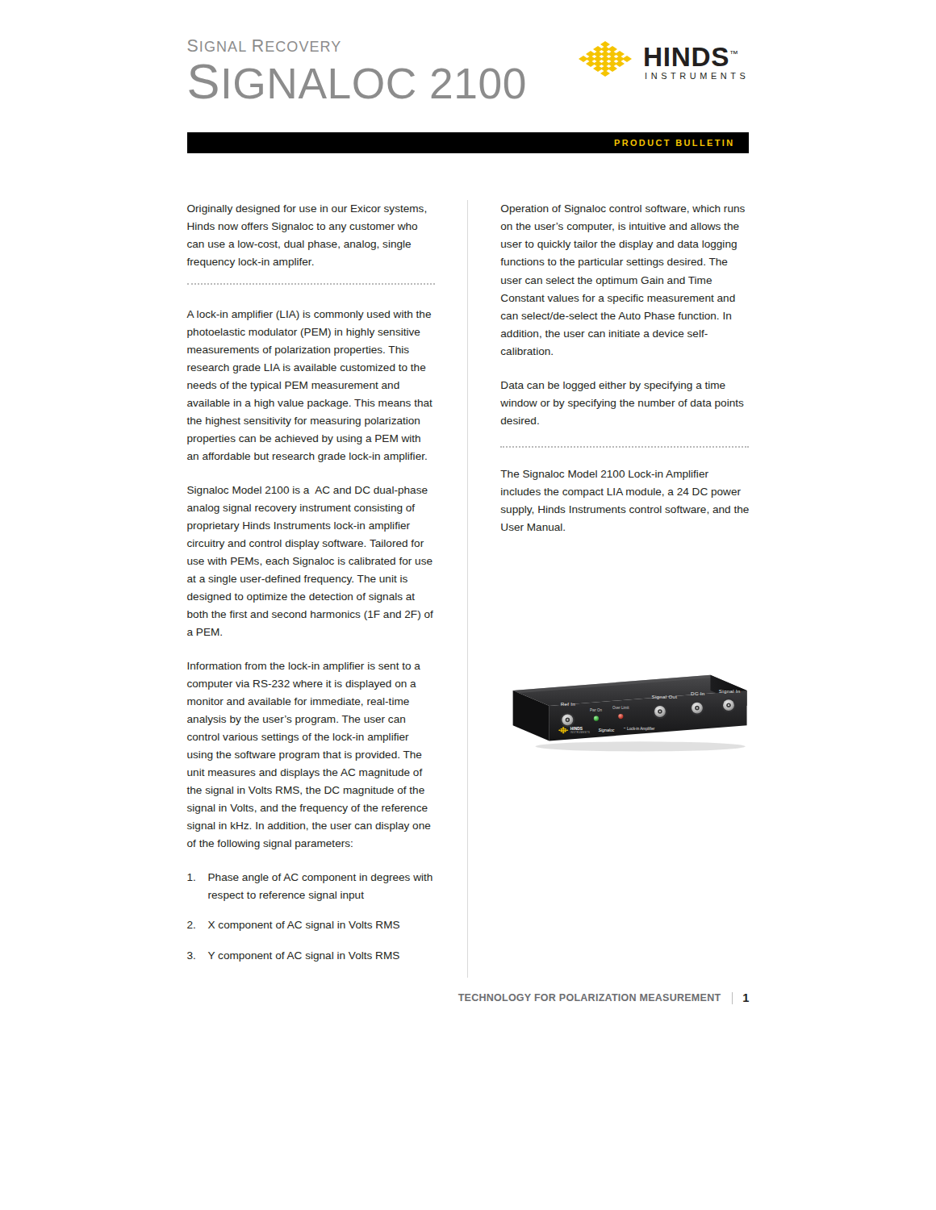Signal Recovery
Signaloc 2100
HINDS™
INSTRUMENTS
Product Bulletin
Originally designed for use in our Exicor systems, Hinds now offers Signaloc to any customer who can use a low-cost, dual phase, analog, single frequency lock-in amplifer.
A lock-in amplifier (LIA) is commonly used with the photoelastic modulator (PEM) in highly sensitive measurements of polarization properties. This research grade LIA is available customized to the needs of the typical PEM measurement and available in a high value package. This means that the highest sensitivity for measuring polarization properties can be achieved by using a PEM with an affordable but research grade lock-in amplifier.
Signaloc Model 2100 is a AC and DC dual-phase analog signal recovery instrument consisting of proprietary Hinds Instruments lock-in amplifier circuitry and control display software. Tailored for use with PEMs, each Signaloc is calibrated for use at a single user-defined frequency. The unit is designed to optimize the detection of signals at both the first and second harmonics (1F and 2F) of a PEM.
Information from the lock-in amplifier is sent to a computer via RS-232 where it is displayed on a monitor and available for immediate, real-time analysis by the user’s program. The user can control various settings of the lock-in amplifier using the software program that is provided. The unit measures and displays the AC magnitude of the signal in Volts RMS, the DC magnitude of the signal in Volts, and the frequency of the reference signal in kHz. In addition, the user can display one of the following signal parameters:
Phase angle of AC component in degrees with respect to reference signal input
X component of AC signal in Volts RMS
Y component of AC signal in Volts RMS
Operation of Signaloc control software, which runs on the user’s computer, is intuitive and allows the user to quickly tailor the display and data logging functions to the particular settings desired. The user can select the optimum Gain and Time Constant values for a specific measurement and can select/de-select the Auto Phase function. In addition, the user can initiate a device self-calibration.
Data can be logged either by specifying a time window or by specifying the number of data points desired.
The Signaloc Model 2100 Lock-in Amplifier includes the compact LIA module, a 24 DC power supply, Hinds Instruments control software, and the User Manual.
Ref In Pwr On Over Limit Signal Out DC In Signal In HINDS INSTRUMENTS Signaloc ™ Lock-in Amplifier
Technology for Polarization Measurement
1